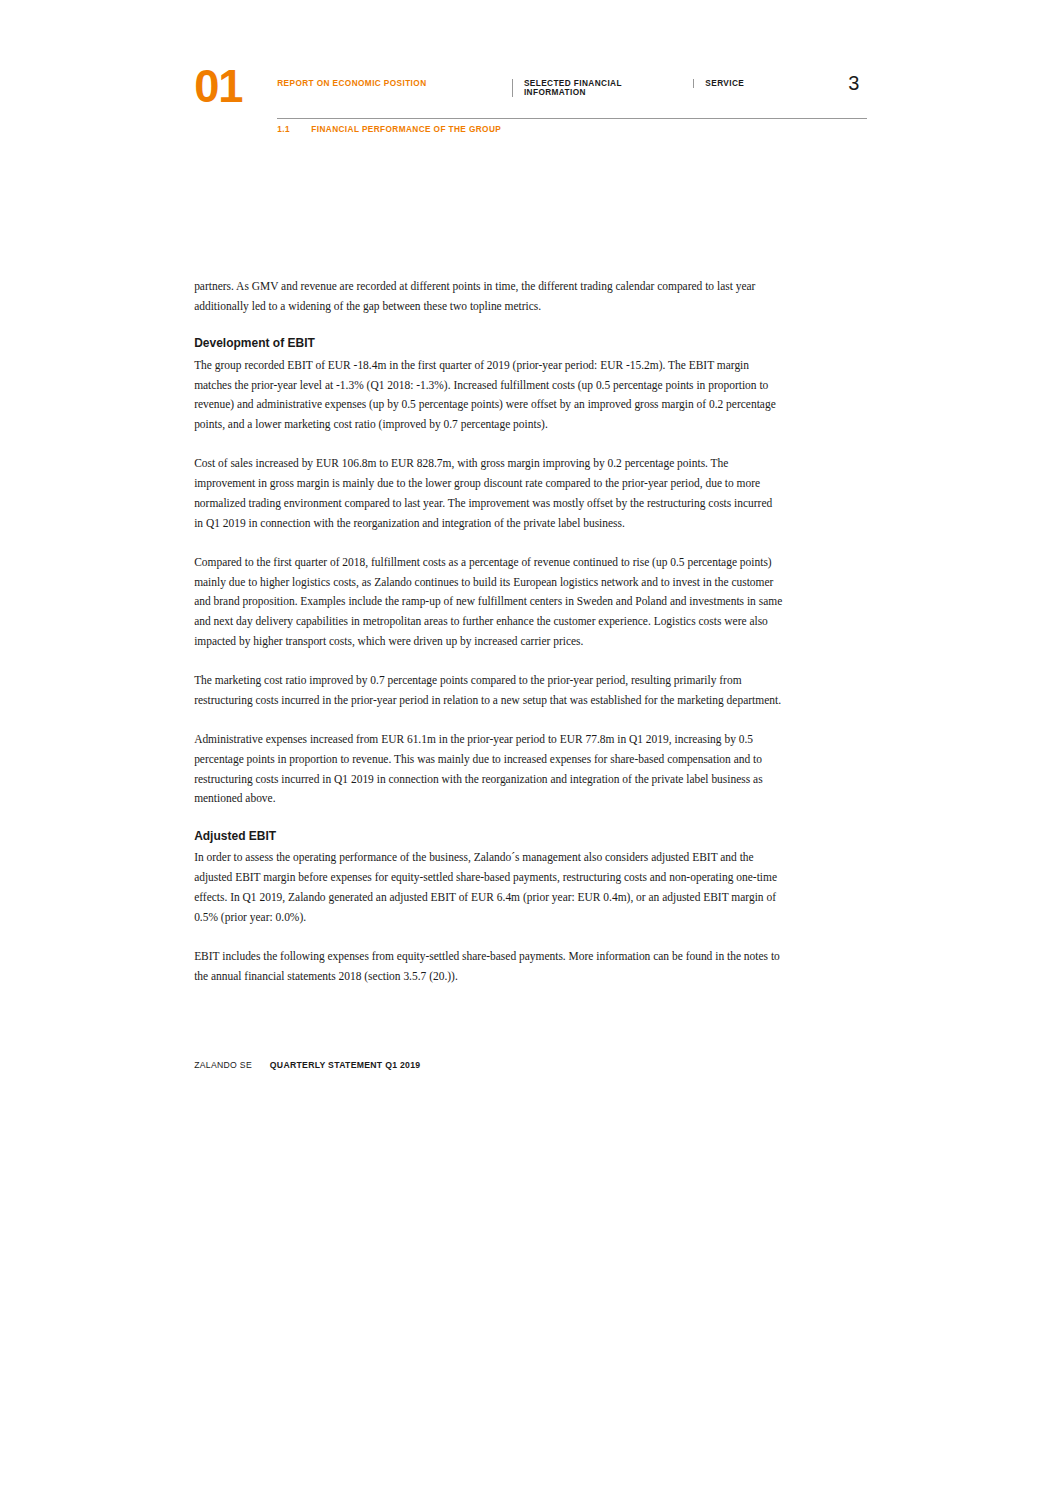01
REPORT ON ECONOMIC POSITION
SELECTED FINANCIAL INFORMATION
SERVICE
3
1.1 FINANCIAL PERFORMANCE OF THE GROUP
partners. As GMV and revenue are recorded at different points in time, the different trading calendar compared to last year additionally led to a widening of the gap between these two topline metrics.
Development of EBIT
The group recorded EBIT of EUR -18.4m in the first quarter of 2019 (prior-year period: EUR -15.2m). The EBIT margin matches the prior-year level at -1.3% (Q1 2018: -1.3%). Increased fulfillment costs (up 0.5 percentage points in proportion to revenue) and administrative expenses (up by 0.5 percentage points) were offset by an improved gross margin of 0.2 percentage points, and a lower marketing cost ratio (improved by 0.7 percentage points).
Cost of sales increased by EUR 106.8m to EUR 828.7m, with gross margin improving by 0.2 percentage points. The improvement in gross margin is mainly due to the lower group discount rate compared to the prior-year period, due to more normalized trading environment compared to last year. The improvement was mostly offset by the restructuring costs incurred in Q1 2019 in connection with the reorganization and integration of the private label business.
Compared to the first quarter of 2018, fulfillment costs as a percentage of revenue continued to rise (up 0.5 percentage points) mainly due to higher logistics costs, as Zalando continues to build its European logistics network and to invest in the customer and brand proposition. Examples include the ramp-up of new fulfillment centers in Sweden and Poland and investments in same and next day delivery capabilities in metropolitan areas to further enhance the customer experience. Logistics costs were also impacted by higher transport costs, which were driven up by increased carrier prices.
The marketing cost ratio improved by 0.7 percentage points compared to the prior-year period, resulting primarily from restructuring costs incurred in the prior-year period in relation to a new setup that was established for the marketing department.
Administrative expenses increased from EUR 61.1m in the prior-year period to EUR 77.8m in Q1 2019, increasing by 0.5 percentage points in proportion to revenue. This was mainly due to increased expenses for share-based compensation and to restructuring costs incurred in Q1 2019 in connection with the reorganization and integration of the private label business as mentioned above.
Adjusted EBIT
In order to assess the operating performance of the business, Zalando´s management also considers adjusted EBIT and the adjusted EBIT margin before expenses for equity-settled share-based payments, restructuring costs and non-operating one-time effects. In Q1 2019, Zalando generated an adjusted EBIT of EUR 6.4m (prior year: EUR 0.4m), or an adjusted EBIT margin of 0.5% (prior year: 0.0%).
EBIT includes the following expenses from equity-settled share-based payments. More information can be found in the notes to the annual financial statements 2018 (section 3.5.7 (20.)).
ZALANDO SE QUARTERLY STATEMENT Q1 2019